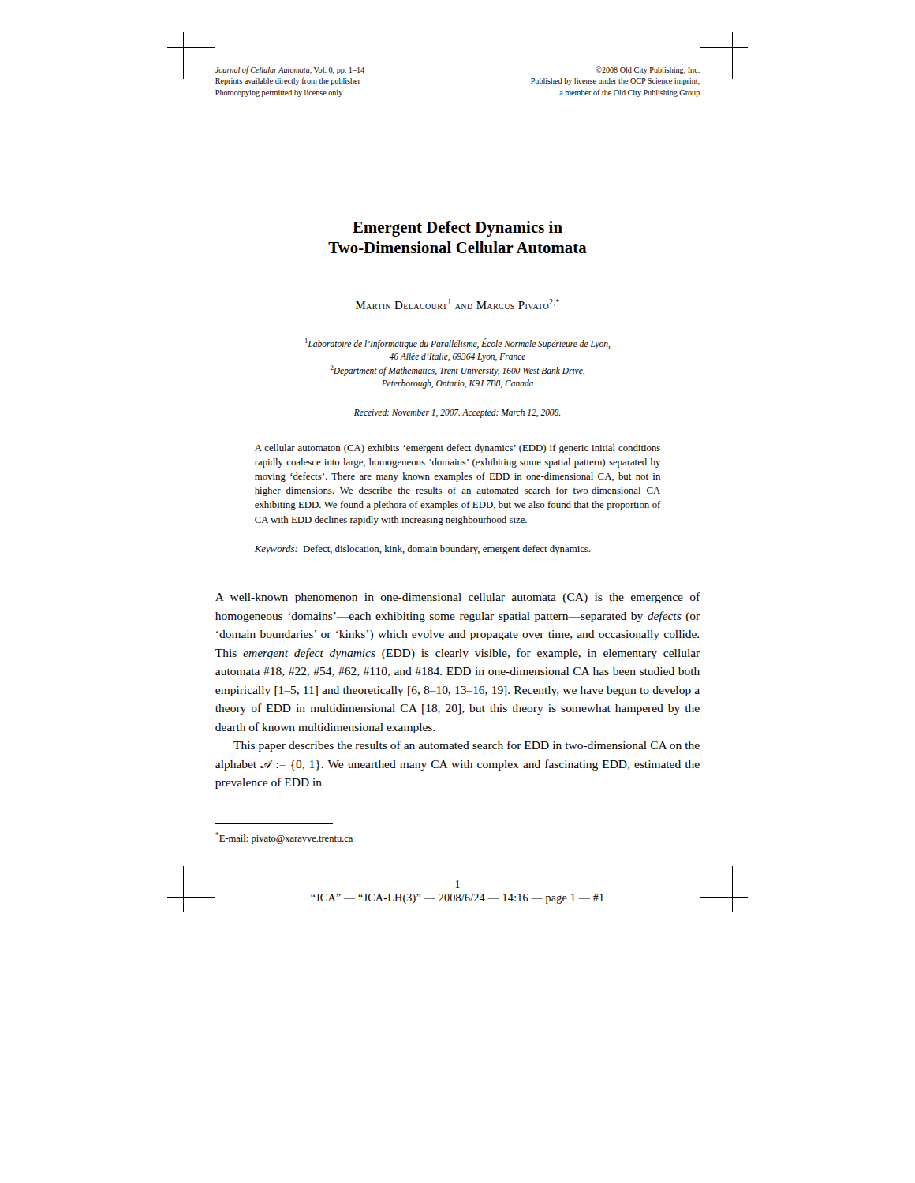Journal of Cellular Automata, Vol. 0, pp. 1–14
Reprints available directly from the publisher
Photocopying permitted by license only
©2008 Old City Publishing, Inc.
Published by license under the OCP Science imprint,
a member of the Old City Publishing Group
Emergent Defect Dynamics in
Two-Dimensional Cellular Automata
Martin Delacourt1 and Marcus Pivato2,*
1Laboratoire de l’Informatique du Parallélisme, École Normale Supérieure de Lyon,
46 Allée d’Italie, 69364 Lyon, France
2Department of Mathematics, Trent University, 1600 West Bank Drive,
Peterborough, Ontario, K9J 7B8, Canada
Received: November 1, 2007. Accepted: March 12, 2008.
A cellular automaton (CA) exhibits ‘emergent defect dynamics’ (EDD) if generic initial conditions rapidly coalesce into large, homogeneous ‘domains’ (exhibiting some spatial pattern) separated by moving ‘defects’. There are many known examples of EDD in one-dimensional CA, but not in higher dimensions. We describe the results of an automated search for two-dimensional CA exhibiting EDD. We found a plethora of examples of EDD, but we also found that the proportion of CA with EDD declines rapidly with increasing neighbourhood size.
Keywords: Defect, dislocation, kink, domain boundary, emergent defect dynamics.
A well-known phenomenon in one-dimensional cellular automata (CA) is the emergence of homogeneous ‘domains’—each exhibiting some regular spatial pattern—separated by defects (or ‘domain boundaries’ or ‘kinks’) which evolve and propagate over time, and occasionally collide. This emergent defect dynamics (EDD) is clearly visible, for example, in elementary cellular automata #18, #22, #54, #62, #110, and #184. EDD in one-dimensional CA has been studied both empirically [1–5, 11] and theoretically [6, 8–10, 13–16, 19]. Recently, we have begun to develop a theory of EDD in multidimensional CA [18, 20], but this theory is somewhat hampered by the dearth of known multidimensional examples.
This paper describes the results of an automated search for EDD in two-dimensional CA on the alphabet 𝒜 := {0, 1}. We unearthed many CA with complex and fascinating EDD, estimated the prevalence of EDD in
*E-mail: pivato@xaravve.trentu.ca
1
“JCA” — “JCA-LH(3)” — 2008/6/24 — 14:16 — page 1 — #1